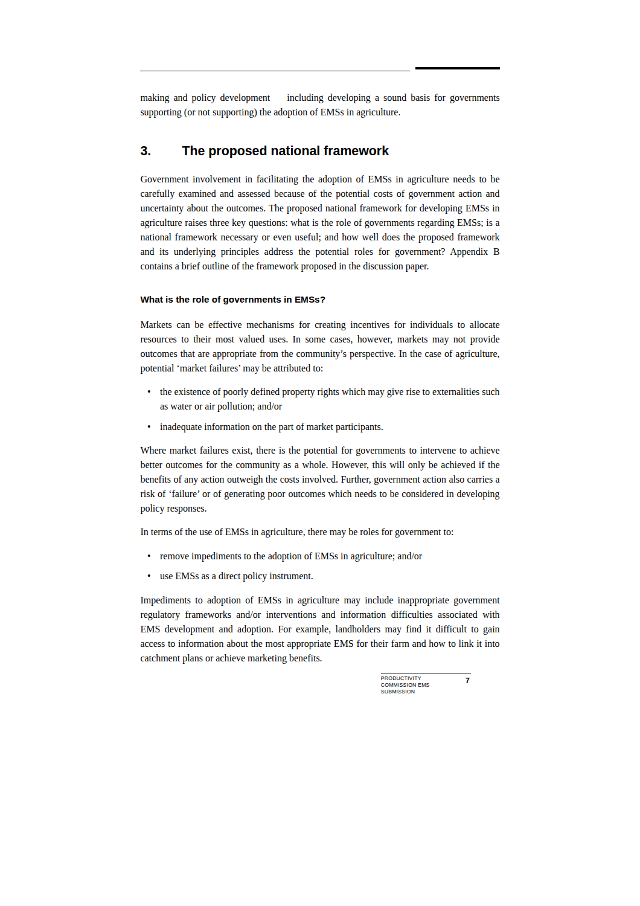making and policy development including developing a sound basis for governments supporting (or not supporting) the adoption of EMSs in agriculture.
3. The proposed national framework
Government involvement in facilitating the adoption of EMSs in agriculture needs to be carefully examined and assessed because of the potential costs of government action and uncertainty about the outcomes. The proposed national framework for developing EMSs in agriculture raises three key questions: what is the role of governments regarding EMSs; is a national framework necessary or even useful; and how well does the proposed framework and its underlying principles address the potential roles for government? Appendix B contains a brief outline of the framework proposed in the discussion paper.
What is the role of governments in EMSs?
Markets can be effective mechanisms for creating incentives for individuals to allocate resources to their most valued uses. In some cases, however, markets may not provide outcomes that are appropriate from the community’s perspective. In the case of agriculture, potential ‘market failures’ may be attributed to:
the existence of poorly defined property rights which may give rise to externalities such as water or air pollution; and/or
inadequate information on the part of market participants.
Where market failures exist, there is the potential for governments to intervene to achieve better outcomes for the community as a whole. However, this will only be achieved if the benefits of any action outweigh the costs involved. Further, government action also carries a risk of ‘failure’ or of generating poor outcomes which needs to be considered in developing policy responses.
In terms of the use of EMSs in agriculture, there may be roles for government to:
remove impediments to the adoption of EMSs in agriculture; and/or
use EMSs as a direct policy instrument.
Impediments to adoption of EMSs in agriculture may include inappropriate government regulatory frameworks and/or interventions and information difficulties associated with EMS development and adoption. For example, landholders may find it difficult to gain access to information about the most appropriate EMS for their farm and how to link it into catchment plans or achieve marketing benefits.
PRODUCTIVITY
COMMISSION EMS
SUBMISSION
7